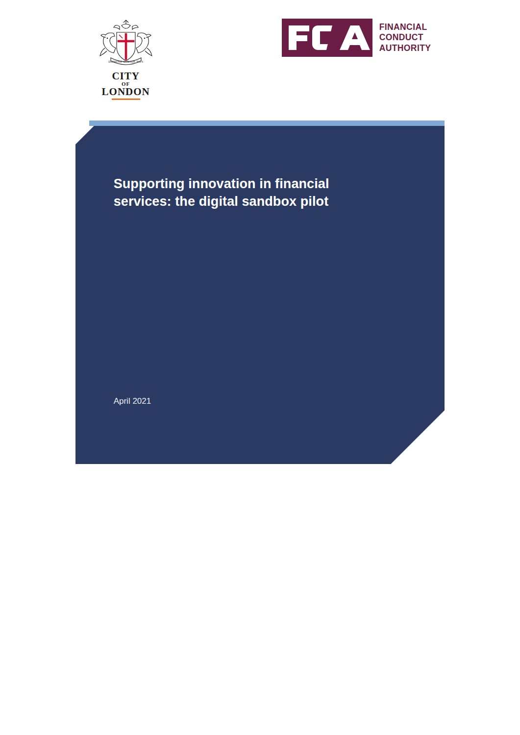DOMINE DIRIGE NOS
CITY
OF
LONDON
Financial
Conduct
Authority
Supporting innovation in financial services: the digital sandbox pilot
April 2021